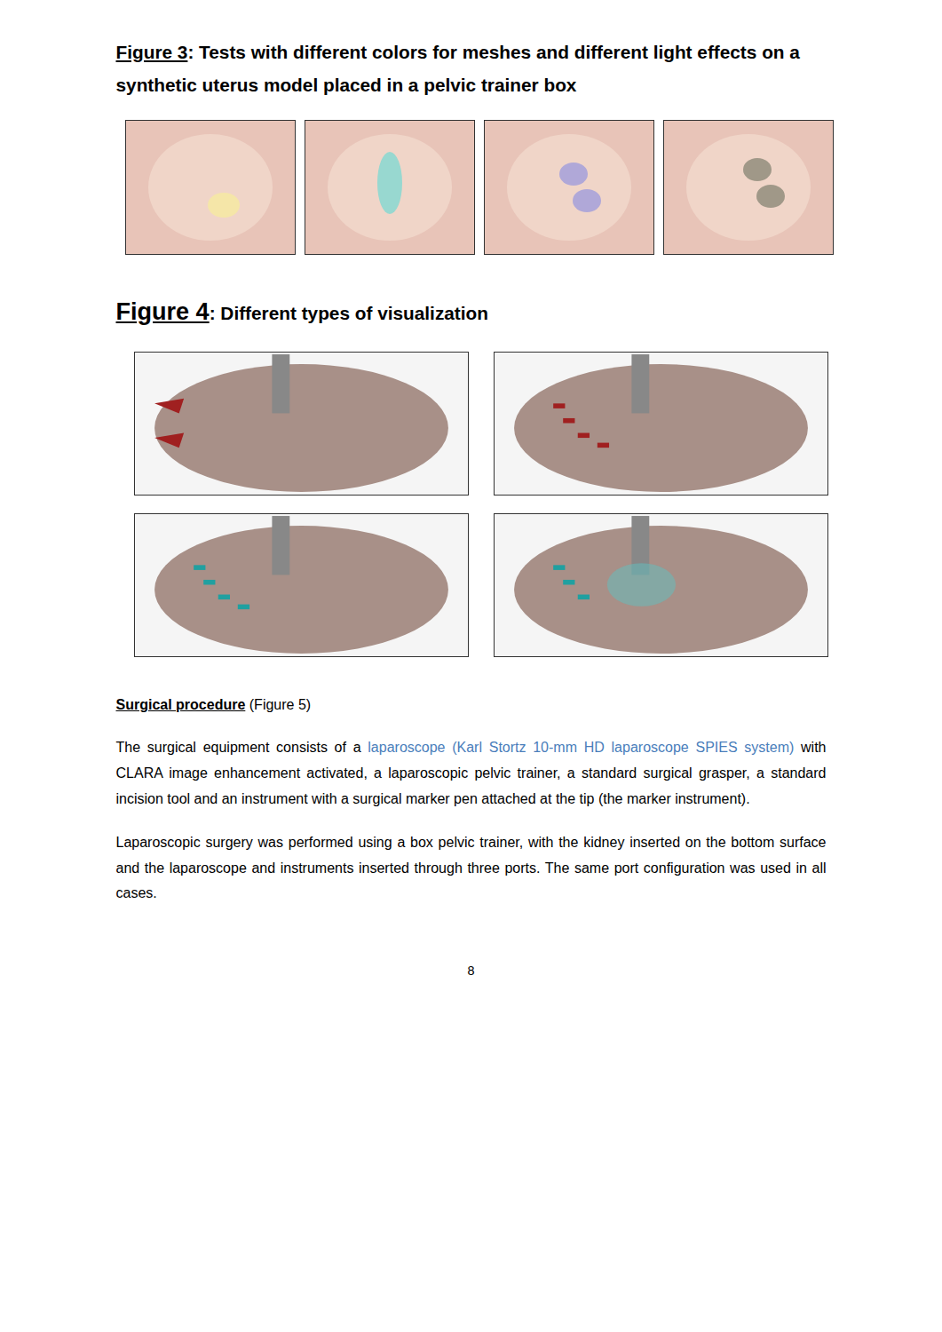Figure 3: Tests with different colors for meshes and different light effects on a synthetic uterus model placed in a pelvic trainer box
Figure 4: Different types of visualization
Surgical procedure
(Figure 5)
The surgical equipment consists of a laparoscope (Karl Stortz 10-mm HD laparoscope SPIES system) with CLARA image enhancement activated, a laparoscopic pelvic trainer, a standard surgical grasper, a standard incision tool and an instrument with a surgical marker pen attached at the tip (the marker instrument).
Laparoscopic surgery was performed using a box pelvic trainer, with the kidney inserted on the bottom surface and the laparoscope and instruments inserted through three ports. The same port configuration was used in all cases.
8